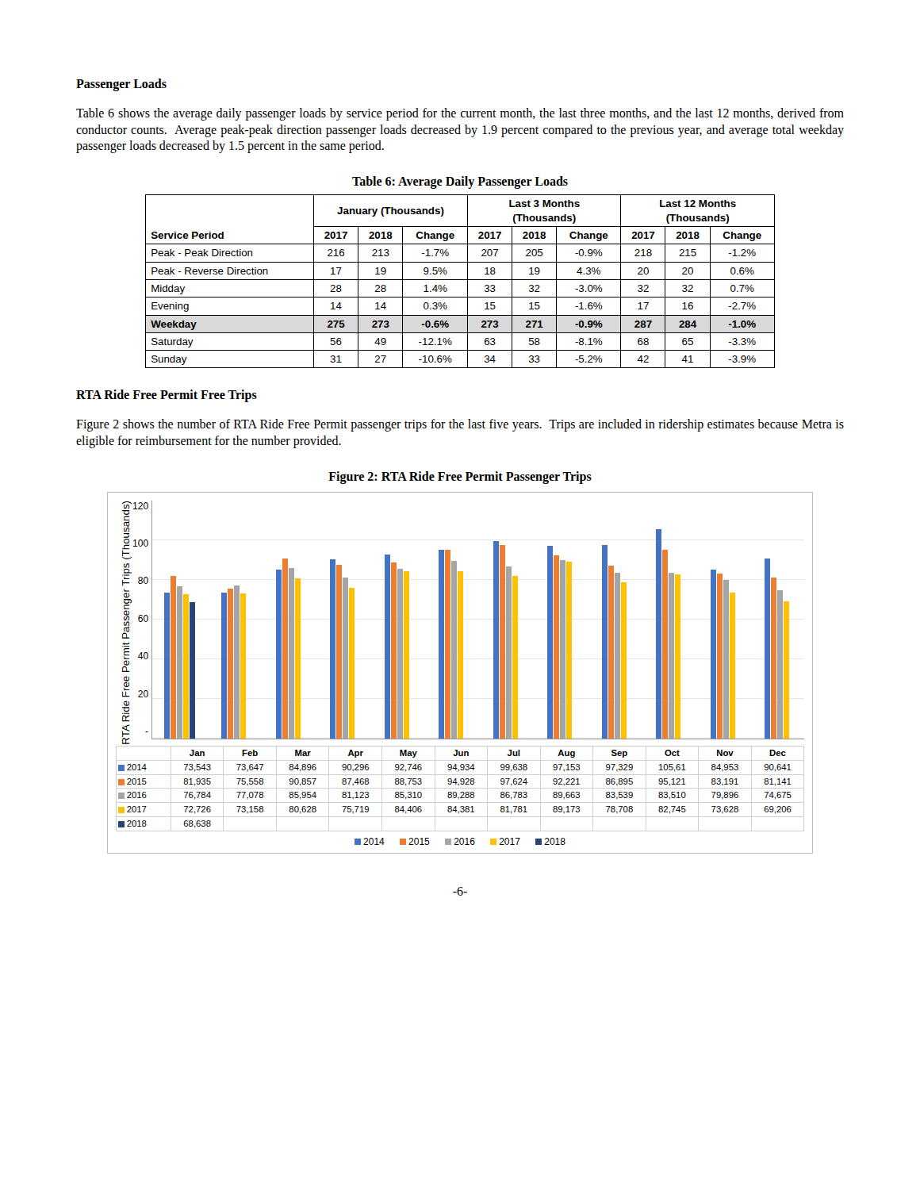Passenger Loads
Table 6 shows the average daily passenger loads by service period for the current month, the last three months, and the last 12 months, derived from conductor counts. Average peak-peak direction passenger loads decreased by 1.9 percent compared to the previous year, and average total weekday passenger loads decreased by 1.5 percent in the same period.
Table 6: Average Daily Passenger Loads
| Service Period | January (Thousands) | Last 3 Months (Thousands) | Last 12 Months (Thousands) |
| --- | --- | --- | --- |
| 2017 | 2018 | Change | 2017 | 2018 | Change | 2017 | 2018 | Change |
| Peak - Peak Direction | 216 | 213 | -1.7% | 207 | 205 | -0.9% | 218 | 215 | -1.2% |
| Peak - Reverse Direction | 17 | 19 | 9.5% | 18 | 19 | 4.3% | 20 | 20 | 0.6% |
| Midday | 28 | 28 | 1.4% | 33 | 32 | -3.0% | 32 | 32 | 0.7% |
| Evening | 14 | 14 | 0.3% | 15 | 15 | -1.6% | 17 | 16 | -2.7% |
| Weekday | 275 | 273 | -0.6% | 273 | 271 | -0.9% | 287 | 284 | -1.0% |
| Saturday | 56 | 49 | -12.1% | 63 | 58 | -8.1% | 68 | 65 | -3.3% |
| Sunday | 31 | 27 | -10.6% | 34 | 33 | -5.2% | 42 | 41 | -3.9% |
RTA Ride Free Permit Free Trips
Figure 2 shows the number of RTA Ride Free Permit passenger trips for the last five years. Trips are included in ridership estimates because Metra is eligible for reimbursement for the number provided.
Figure 2: RTA Ride Free Permit Passenger Trips
RTA Ride Free Permit Passenger Trips (Thousands)
120
100
80
60
40
20
-
| | Jan | Feb | Mar | Apr | May | Jun | Jul | Aug | Sep | Oct | Nov | Dec |
| --- | --- | --- | --- | --- | --- | --- | --- | --- | --- | --- | --- | --- |
| 2014 | 73,543 | 73,647 | 84,896 | 90,296 | 92,746 | 94,934 | 99,638 | 97,153 | 97,329 | 105,61 | 84,953 | 90,641 |
| 2015 | 81,935 | 75,558 | 90,857 | 87,468 | 88,753 | 94,928 | 97,624 | 92,221 | 86,895 | 95,121 | 83,191 | 81,141 |
| 2016 | 76,784 | 77,078 | 85,954 | 81,123 | 85,310 | 89,288 | 86,783 | 89,663 | 83,539 | 83,510 | 79,896 | 74,675 |
| 2017 | 72,726 | 73,158 | 80,628 | 75,719 | 84,406 | 84,381 | 81,781 | 89,173 | 78,708 | 82,745 | 73,628 | 69,206 |
| 2018 | 68,638 | | | | | | | | | | | |
2014 2015 2016 2017 2018
-6-